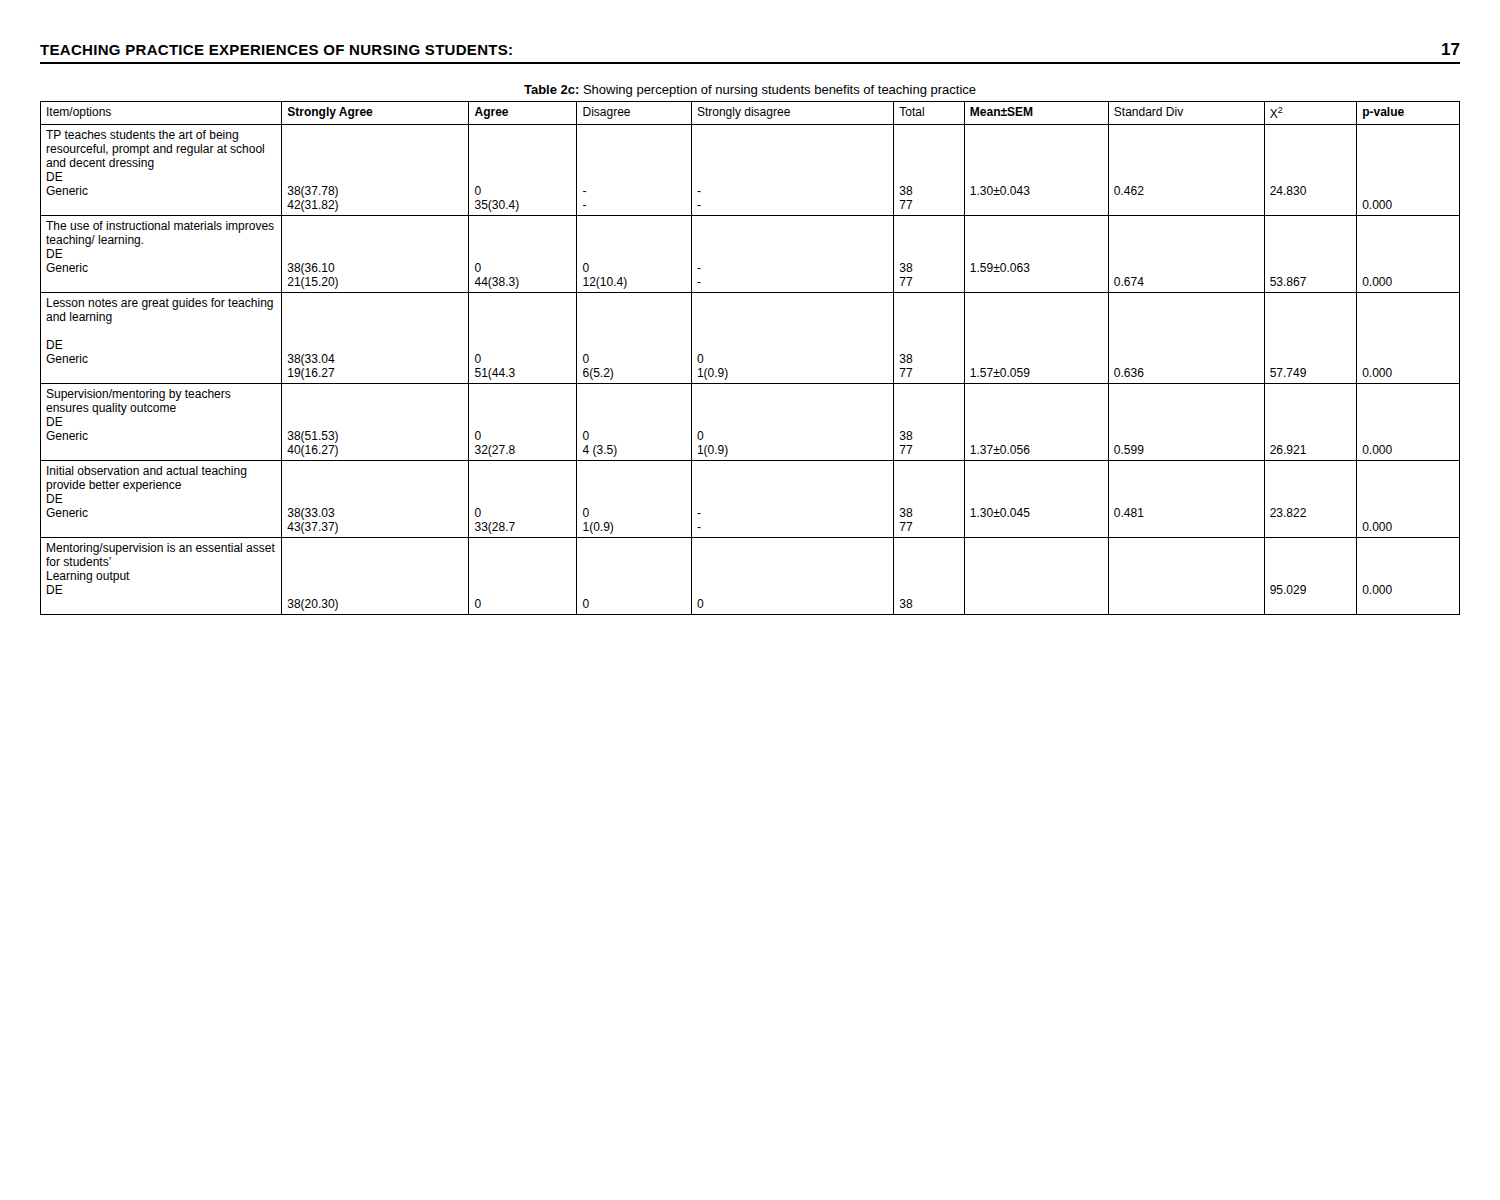TEACHING PRACTICE EXPERIENCES OF NURSING STUDENTS: 17
Table 2c: Showing perception of nursing students benefits of teaching practice
| Item/options | Strongly Agree | Agree | Disagree | Strongly disagree | Total | Mean±SEM | Standard Div | X 2 | p-value |
| --- | --- | --- | --- | --- | --- | --- | --- | --- | --- |
| TP teaches students the art of being resourceful, prompt and regular at school and decent dressing DE Generic | 38(37.78) 42(31.82) | 0 35(30.4) | - - | - - | 38 77 | 1.30±0.043 | 0.462 | 24.830 | 0.000 |
| The use of instructional materials improves teaching/ learning. DE Generic | 38(36.10 21(15.20) | 0 44(38.3) | 0 12(10.4) | - - | 38 77 | 1.59±0.063 | 0.674 | 53.867 | 0.000 |
| Lesson notes are great guides for teaching and learning DE Generic | 38(33.04 19(16.27 | 0 51(44.3 | 0 6(5.2) | 0 1(0.9) | 38 77 | 1.57±0.059 | 0.636 | 57.749 | 0.000 |
| Supervision/mentoring by teachers ensures quality outcome DE Generic | 38(51.53) 40(16.27) | 0 32(27.8 | 0 4 (3.5) | 0 1(0.9) | 38 77 | 1.37±0.056 | 0.599 | 26.921 | 0.000 |
| Initial observation and actual teaching provide better experience DE Generic | 38(33.03 43(37.37) | 0 33(28.7 | 0 1(0.9) | - - | 38 77 | 1.30±0.045 | 0.481 | 23.822 | 0.000 |
| Mentoring/supervision is an essential asset for students’ Learning output DE | 38(20.30) | 0 | 0 | 0 | 38 | | | 95.029 | 0.000 |